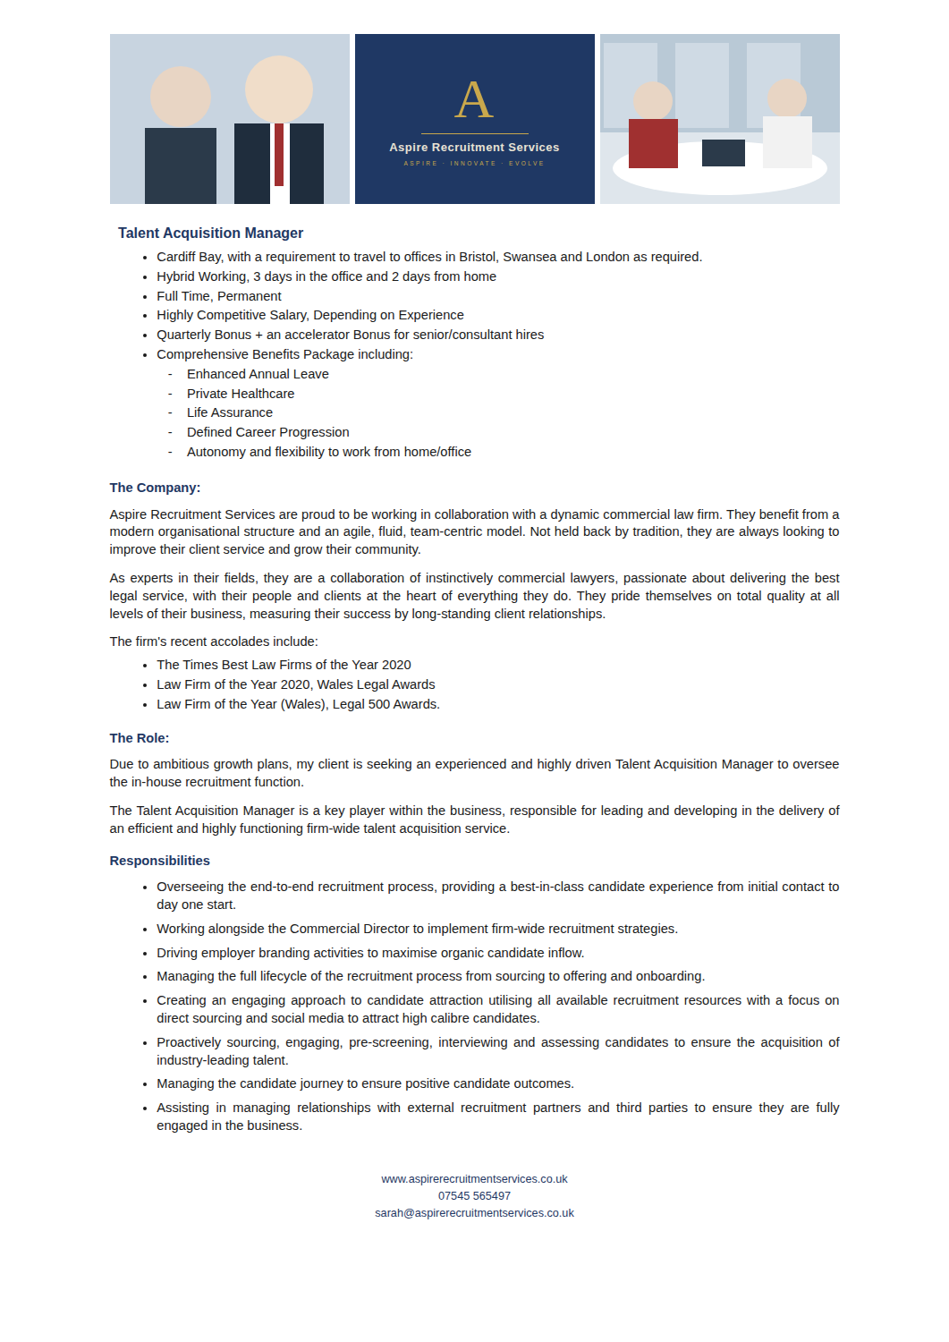A
Aspire Recruitment Services
ASPIRE · INNOVATE · EVOLVE
Talent Acquisition Manager
Cardiff Bay, with a requirement to travel to offices in Bristol, Swansea and London as required.
Hybrid Working, 3 days in the office and 2 days from home
Full Time, Permanent
Highly Competitive Salary, Depending on Experience
Quarterly Bonus + an accelerator Bonus for senior/consultant hires
Comprehensive Benefits Package including:
Enhanced Annual Leave
Private Healthcare
Life Assurance
Defined Career Progression
Autonomy and flexibility to work from home/office
The Company:
Aspire Recruitment Services are proud to be working in collaboration with a dynamic commercial law firm. They benefit from a modern organisational structure and an agile, fluid, team-centric model. Not held back by tradition, they are always looking to improve their client service and grow their community.
As experts in their fields, they are a collaboration of instinctively commercial lawyers, passionate about delivering the best legal service, with their people and clients at the heart of everything they do. They pride themselves on total quality at all levels of their business, measuring their success by long-standing client relationships.
The firm's recent accolades include:
The Times Best Law Firms of the Year 2020
Law Firm of the Year 2020, Wales Legal Awards
Law Firm of the Year (Wales), Legal 500 Awards.
The Role:
Due to ambitious growth plans, my client is seeking an experienced and highly driven Talent Acquisition Manager to oversee the in-house recruitment function.
The Talent Acquisition Manager is a key player within the business, responsible for leading and developing in the delivery of an efficient and highly functioning firm-wide talent acquisition service.
Responsibilities
Overseeing the end-to-end recruitment process, providing a best-in-class candidate experience from initial contact to day one start.
Working alongside the Commercial Director to implement firm-wide recruitment strategies.
Driving employer branding activities to maximise organic candidate inflow.
Managing the full lifecycle of the recruitment process from sourcing to offering and onboarding.
Creating an engaging approach to candidate attraction utilising all available recruitment resources with a focus on direct sourcing and social media to attract high calibre candidates.
Proactively sourcing, engaging, pre-screening, interviewing and assessing candidates to ensure the acquisition of industry-leading talent.
Managing the candidate journey to ensure positive candidate outcomes.
Assisting in managing relationships with external recruitment partners and third parties to ensure they are fully engaged in the business.
www.aspirerecruitmentservices.co.uk
07545 565497
sarah@aspirerecruitmentservices.co.uk